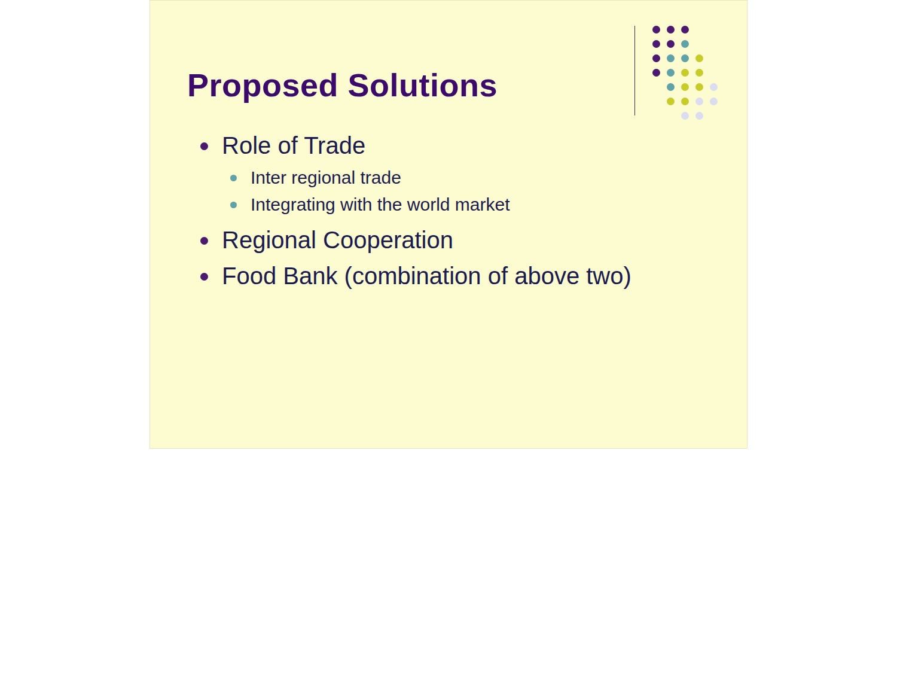Proposed Solutions
Role of Trade
Inter regional trade
Integrating with the world market
Regional Cooperation
Food Bank (combination of above two)